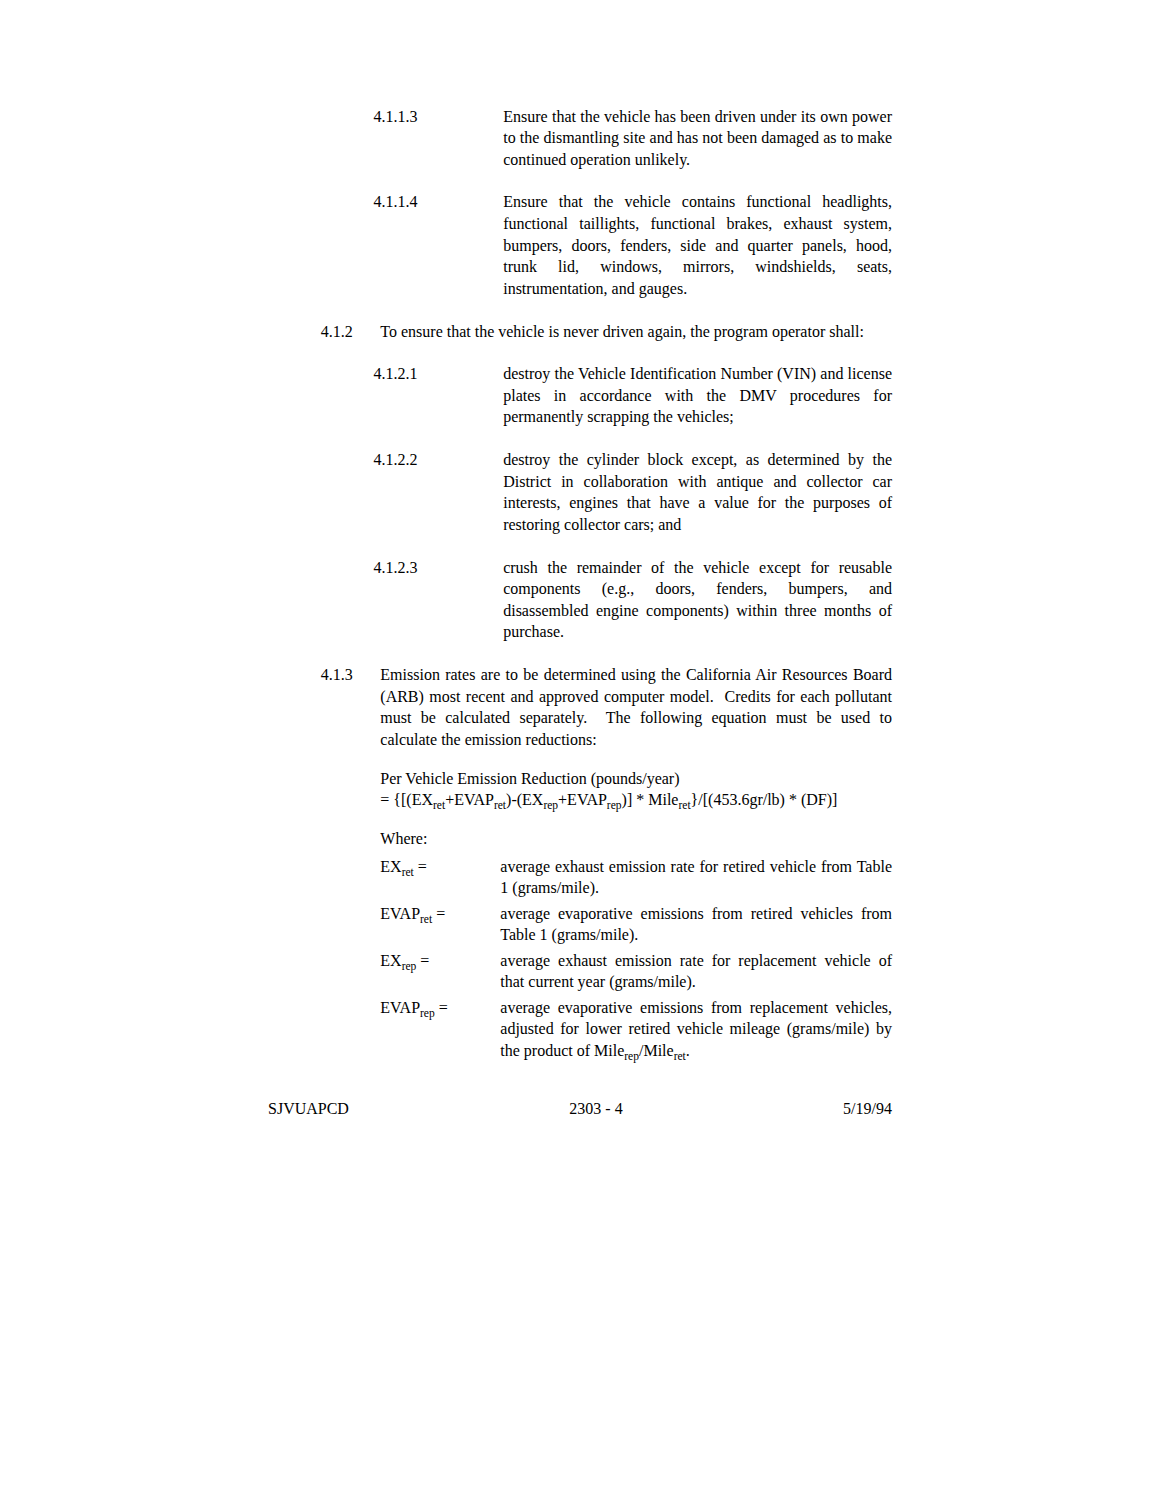4.1.1.3
Ensure that the vehicle has been driven under its own power to the dismantling site and has not been damaged as to make continued operation unlikely.
4.1.1.4
Ensure that the vehicle contains functional headlights, functional taillights, functional brakes, exhaust system, bumpers, doors, fenders, side and quarter panels, hood, trunk lid, windows, mirrors, windshields, seats, instrumentation, and gauges.
4.1.2
To ensure that the vehicle is never driven again, the program operator shall:
4.1.2.1
destroy the Vehicle Identification Number (VIN) and license plates in accordance with the DMV procedures for permanently scrapping the vehicles;
4.1.2.2
destroy the cylinder block except, as determined by the District in collaboration with antique and collector car interests, engines that have a value for the purposes of restoring collector cars; and
4.1.2.3
crush the remainder of the vehicle except for reusable components (e.g., doors, fenders, bumpers, and disassembled engine components) within three months of purchase.
4.1.3
Emission rates are to be determined using the California Air Resources Board (ARB) most recent and approved computer model. Credits for each pollutant must be calculated separately. The following equation must be used to calculate the emission reductions:
Per Vehicle Emission Reduction (pounds/year)
= {[(EXret+EVAPret)-(EXrep+EVAPrep)] * Mileret}/[(453.6gr/lb) * (DF)]
Where:
EXret =
average exhaust emission rate for retired vehicle from Table 1 (grams/mile).
EVAPret =
average evaporative emissions from retired vehicles from Table 1 (grams/mile).
EXrep =
average exhaust emission rate for replacement vehicle of that current year (grams/mile).
EVAPrep =
average evaporative emissions from replacement vehicles, adjusted for lower retired vehicle mileage (grams/mile) by the product of Milerep/Mileret.
SJVUAPCD
2303 - 4
5/19/94